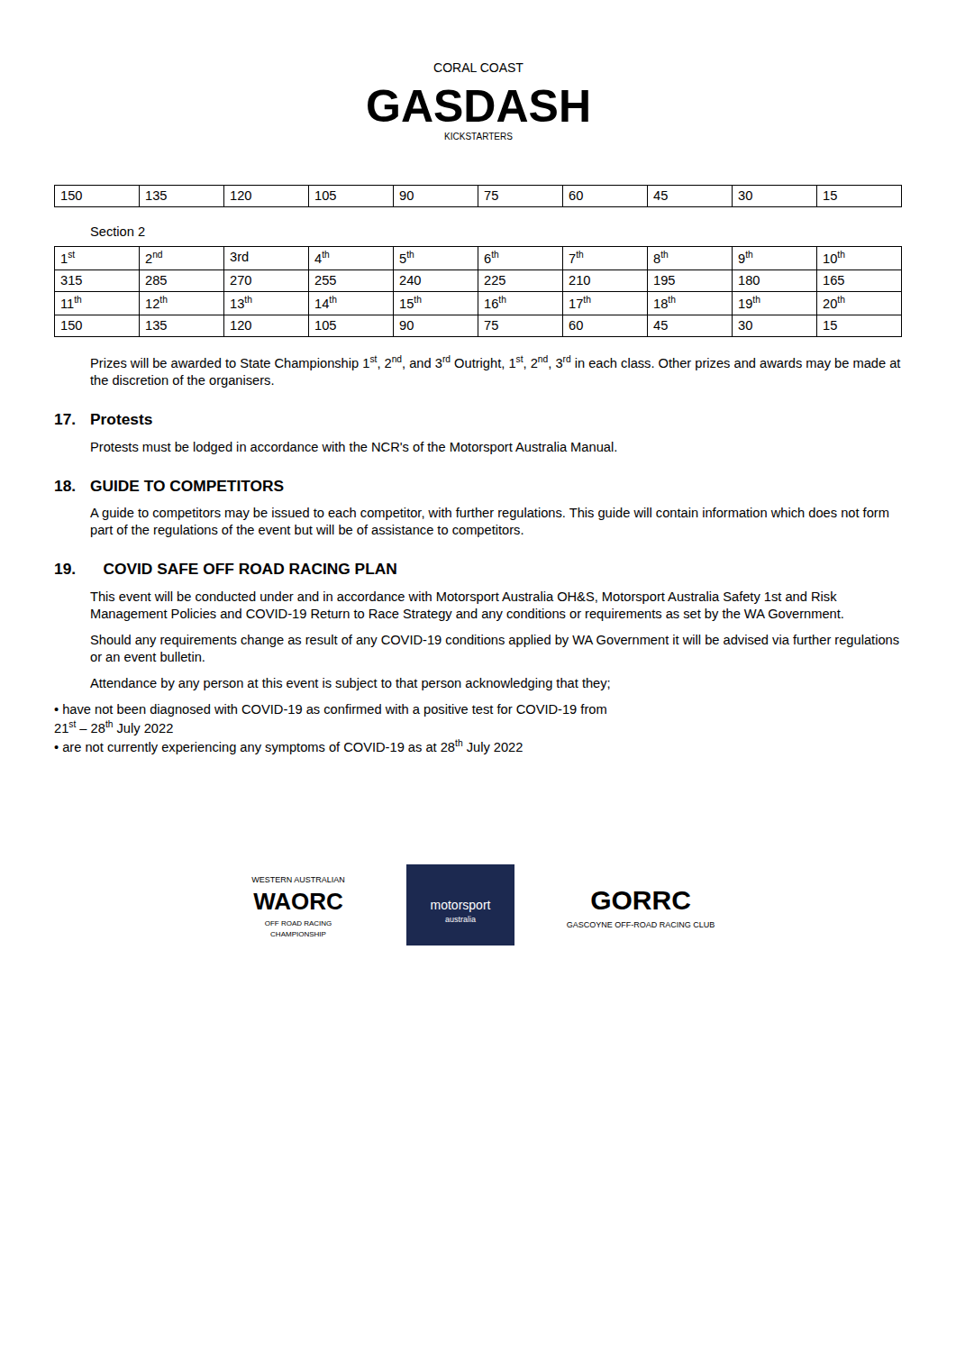| 150 | 135 | 120 | 105 | 90 | 75 | 60 | 45 | 30 | 15 |
Section 2
| 1 st | 2 nd | 3rd | 4 th | 5 th | 6 th | 7 th | 8 th | 9 th | 10 th |
| 315 | 285 | 270 | 255 | 240 | 225 | 210 | 195 | 180 | 165 |
| 11 th | 12 th | 13 th | 14 th | 15 th | 16 th | 17 th | 18 th | 19 th | 20 th |
| 150 | 135 | 120 | 105 | 90 | 75 | 60 | 45 | 30 | 15 |
Prizes will be awarded to State Championship 1st, 2nd, and 3rd Outright, 1st, 2nd, 3rd in each class. Other prizes and awards may be made at the discretion of the organisers.
17. Protests
Protests must be lodged in accordance with the NCR's of the Motorsport Australia Manual.
18. GUIDE TO COMPETITORS
A guide to competitors may be issued to each competitor, with further regulations. This guide will contain information which does not form part of the regulations of the event but will be of assistance to competitors.
19. COVID SAFE OFF ROAD RACING PLAN
This event will be conducted under and in accordance with Motorsport Australia OH&S, Motorsport Australia Safety 1st and Risk Management Policies and COVID-19 Return to Race Strategy and any conditions or requirements as set by the WA Government.
Should any requirements change as result of any COVID-19 conditions applied by WA Government it will be advised via further regulations or an event bulletin.
Attendance by any person at this event is subject to that person acknowledging that they;
• have not been diagnosed with COVID-19 as confirmed with a positive test for COVID-19 from
21st – 28th July 2022
• are not currently experiencing any symptoms of COVID-19 as at 28th July 2022